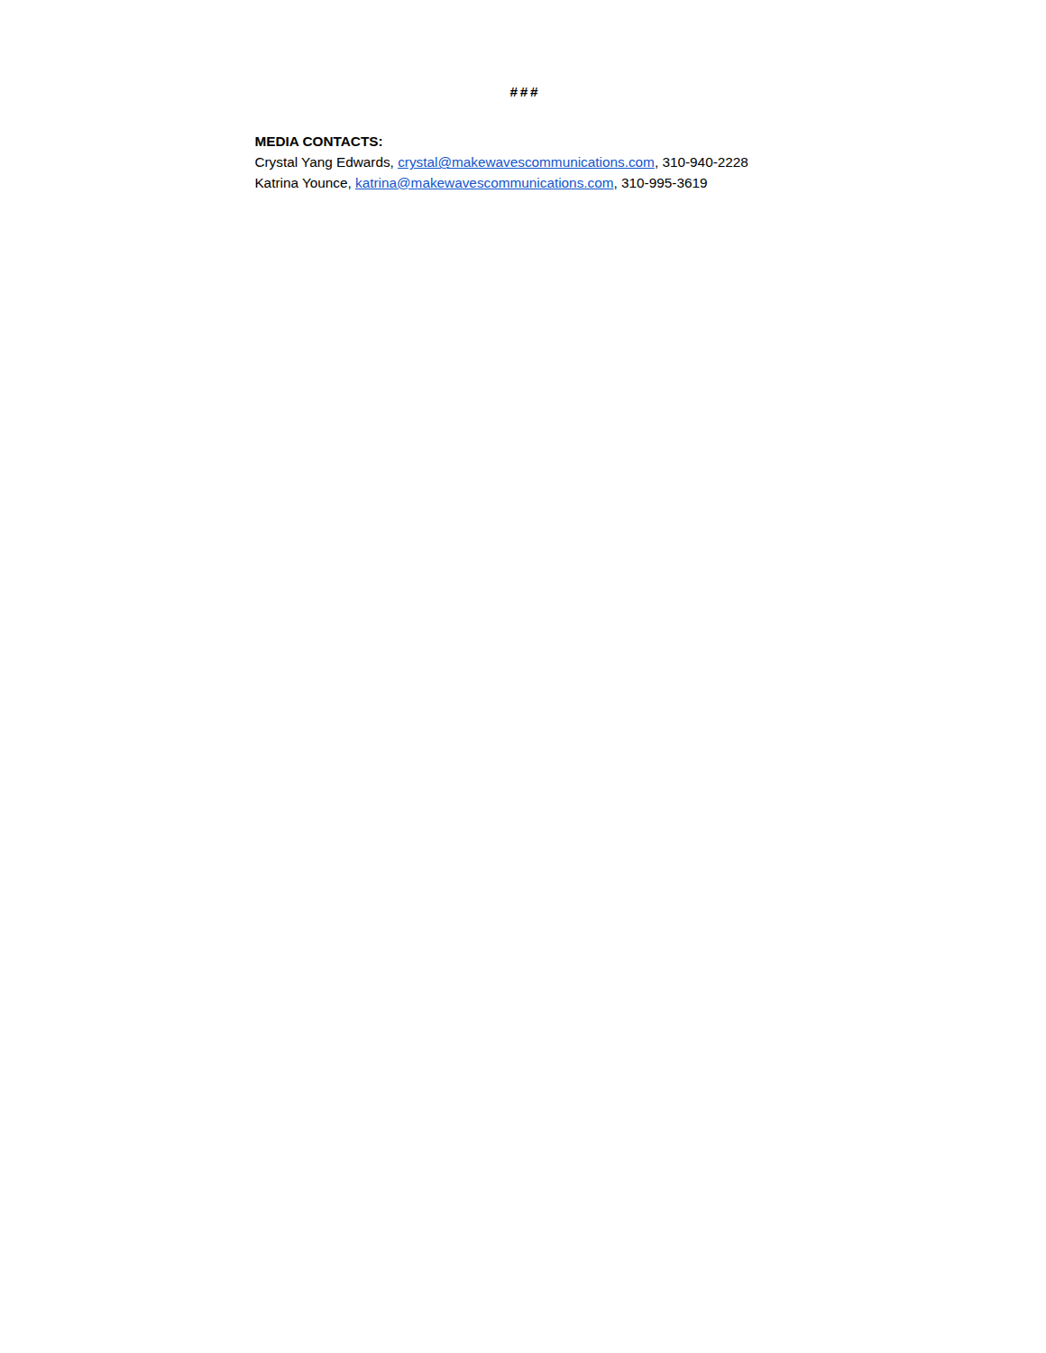###
MEDIA CONTACTS:
Crystal Yang Edwards, crystal@makewavescommunications.com, 310-940-2228
Katrina Younce, katrina@makewavescommunications.com, 310-995-3619